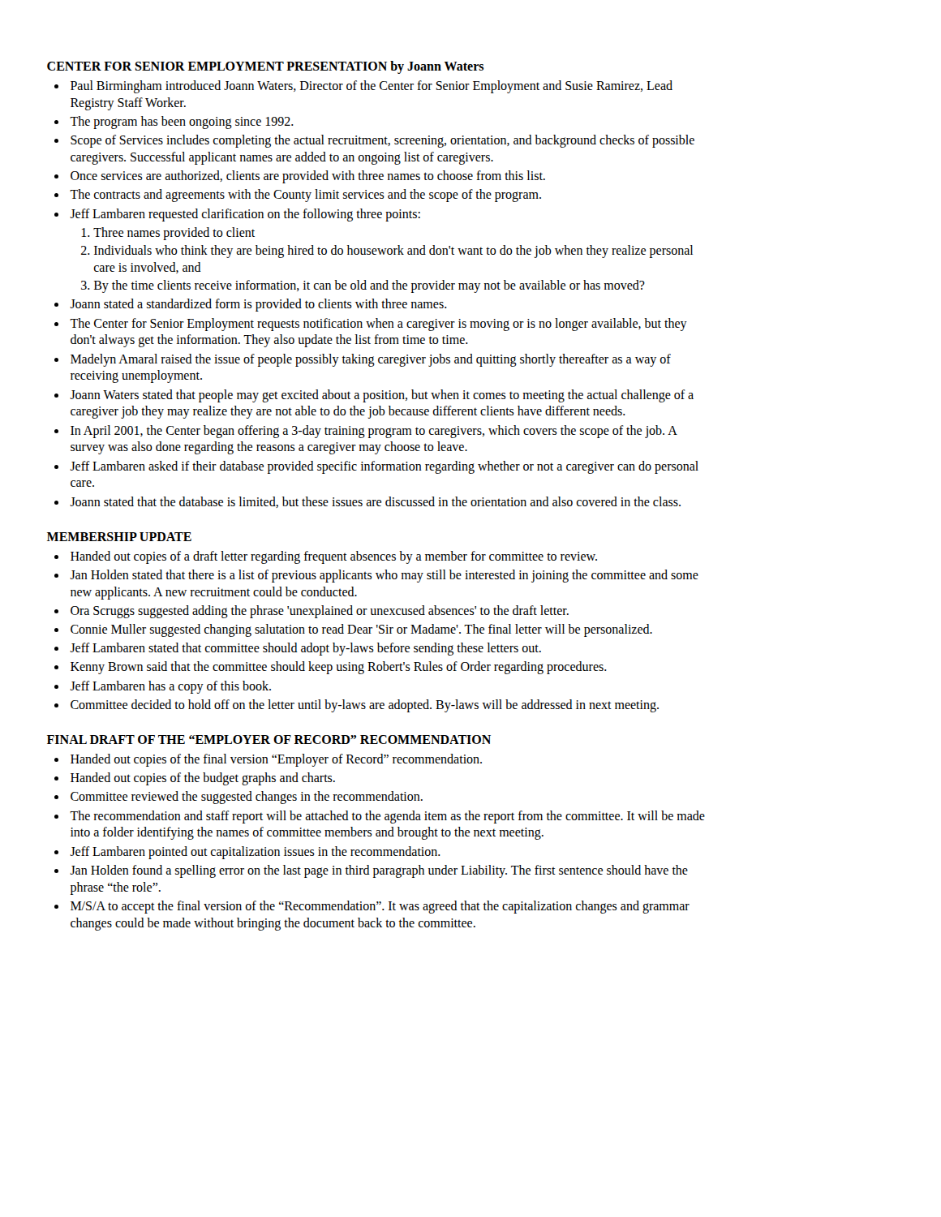CENTER FOR SENIOR EMPLOYMENT PRESENTATION by Joann Waters
Paul Birmingham introduced Joann Waters, Director of the Center for Senior Employment and Susie Ramirez, Lead Registry Staff Worker.
The program has been ongoing since 1992.
Scope of Services includes completing the actual recruitment, screening, orientation, and background checks of possible caregivers. Successful applicant names are added to an ongoing list of caregivers.
Once services are authorized, clients are provided with three names to choose from this list.
The contracts and agreements with the County limit services and the scope of the program.
Jeff Lambaren requested clarification on the following three points:
Three names provided to client
Individuals who think they are being hired to do housework and don't want to do the job when they realize personal care is involved, and
By the time clients receive information, it can be old and the provider may not be available or has moved?
Joann stated a standardized form is provided to clients with three names.
The Center for Senior Employment requests notification when a caregiver is moving or is no longer available, but they don't always get the information. They also update the list from time to time.
Madelyn Amaral raised the issue of people possibly taking caregiver jobs and quitting shortly thereafter as a way of receiving unemployment.
Joann Waters stated that people may get excited about a position, but when it comes to meeting the actual challenge of a caregiver job they may realize they are not able to do the job because different clients have different needs.
In April 2001, the Center began offering a 3-day training program to caregivers, which covers the scope of the job. A survey was also done regarding the reasons a caregiver may choose to leave.
Jeff Lambaren asked if their database provided specific information regarding whether or not a caregiver can do personal care.
Joann stated that the database is limited, but these issues are discussed in the orientation and also covered in the class.
MEMBERSHIP UPDATE
Handed out copies of a draft letter regarding frequent absences by a member for committee to review.
Jan Holden stated that there is a list of previous applicants who may still be interested in joining the committee and some new applicants. A new recruitment could be conducted.
Ora Scruggs suggested adding the phrase 'unexplained or unexcused absences' to the draft letter.
Connie Muller suggested changing salutation to read Dear 'Sir or Madame'. The final letter will be personalized.
Jeff Lambaren stated that committee should adopt by-laws before sending these letters out.
Kenny Brown said that the committee should keep using Robert's Rules of Order regarding procedures.
Jeff Lambaren has a copy of this book.
Committee decided to hold off on the letter until by-laws are adopted. By-laws will be addressed in next meeting.
FINAL DRAFT OF THE “EMPLOYER OF RECORD” RECOMMENDATION
Handed out copies of the final version “Employer of Record” recommendation.
Handed out copies of the budget graphs and charts.
Committee reviewed the suggested changes in the recommendation.
The recommendation and staff report will be attached to the agenda item as the report from the committee. It will be made into a folder identifying the names of committee members and brought to the next meeting.
Jeff Lambaren pointed out capitalization issues in the recommendation.
Jan Holden found a spelling error on the last page in third paragraph under Liability. The first sentence should have the phrase “the role”.
M/S/A to accept the final version of the “Recommendation”. It was agreed that the capitalization changes and grammar changes could be made without bringing the document back to the committee.